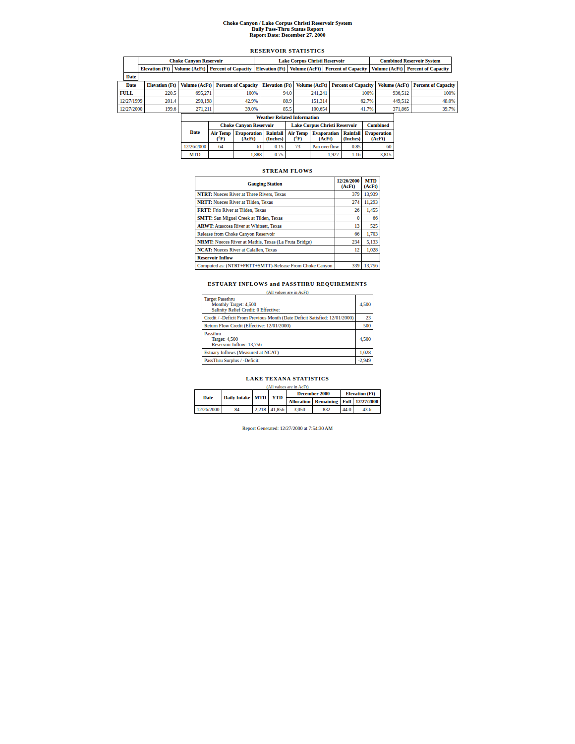Choke Canyon / Lake Corpus Christi Reservoir System
Daily Pass-Thru Status Report
Report Date: December 27, 2000
RESERVOIR STATISTICS
| | Choke Canyon Reservoir | Lake Corpus Christi Reservoir | Combined Reservoir System |
| --- | --- | --- | --- |
| Elevation (Ft) | Volume (AcFt) | Percent of Capacity | Elevation (Ft) | Volume (AcFt) | Percent of Capacity | Volume (AcFt) | Percent of Capacity |
| Date | |
| Date | Elevation (Ft) | Volume (AcFt) | Percent of Capacity | Elevation (Ft) | Volume (AcFt) | Percent of Capacity | Volume (AcFt) | Percent of Capacity |
| --- | --- | --- | --- | --- | --- | --- | --- | --- |
| FULL | 220.5 | 695,271 | 100% | 94.0 | 241,241 | 100% | 936,512 | 100% |
| 12/27/1999 | 201.4 | 298,198 | 42.9% | 88.9 | 151,314 | 62.7% | 449,512 | 48.0% |
| 12/27/2000 | 199.6 | 271,211 | 39.0% | 85.5 | 100,654 | 41.7% | 371,865 | 39.7% |
| Weather Related Information |
| --- |
| Date | Choke Canyon Reservoir | Lake Corpus Christi Reservoir | Combined |
| Air Temp (°F) | Evaporation (AcFt) | Rainfall (Inches) | Air Temp (°F) | Evaporation (AcFt) | Rainfall (Inches) | Evaporation (AcFt) |
| 12/26/2000 | 64 | 61 | 0.15 | 73 | Pan overflow | 0.85 | 60 |
| MTD | | 1,888 | 0.75 | | 1,927 | 1.16 | 3,815 |
STREAM FLOWS
| Gauging Station | 12/26/2000 (AcFt) | MTD (AcFt) |
| --- | --- | --- |
| NTRT: Nueces River at Three Rivers, Texas | 379 | 13,939 |
| NRTT: Nueces River at Tilden, Texas | 274 | 11,293 |
| FRTT: Frio River at Tilden, Texas | 26 | 1,455 |
| SMTT: San Miguel Creek at Tilden, Texas | 0 | 66 |
| ARWT: Atascosa River at Whitsett, Texas | 13 | 525 |
| Release from Choke Canyon Reservoir | 66 | 1,703 |
| NRMT: Nueces River at Mathis, Texas (La Fruta Bridge) | 234 | 5,133 |
| NCAT: Nueces River at Calallen, Texas | 12 | 1,028 |
| Reservoir Inflow | | |
| Computed as: (NTRT+FRTT+SMTT)-Release From Choke Canyon | 339 | 13,756 |
ESTUARY INFLOWS and PASSTHRU REQUIREMENTS
(All values are in AcFt)
| Target Passthru Monthly Target: 4,500 Salinity Relief Credit: 0 Effective: | 4,500 |
| Credit / -Deficit From Previous Month (Date Deficit Satisfied: 12/01/2000) | 23 |
| Return Flow Credit (Effective: 12/01/2000) | 500 |
| Passthru Target: 4,500 Reservoir Inflow: 13,756 | 4,500 |
| Estuary Inflows (Measured at NCAT) | 1,028 |
| PassThru Surplus / -Deficit: | -2,949 |
LAKE TEXANA STATISTICS
(All values are in AcFt)
| Date | Daily Intake | MTD | YTD | December 2000 | Elevation (Ft) |
| --- | --- | --- | --- | --- | --- |
| Allocation | Remaining | Full | 12/27/2000 |
| 12/26/2000 | 84 | 2,218 | 41,856 | 3,050 | 832 | 44.0 | 43.6 |
Report Generated: 12/27/2000 at 7:54:30 AM